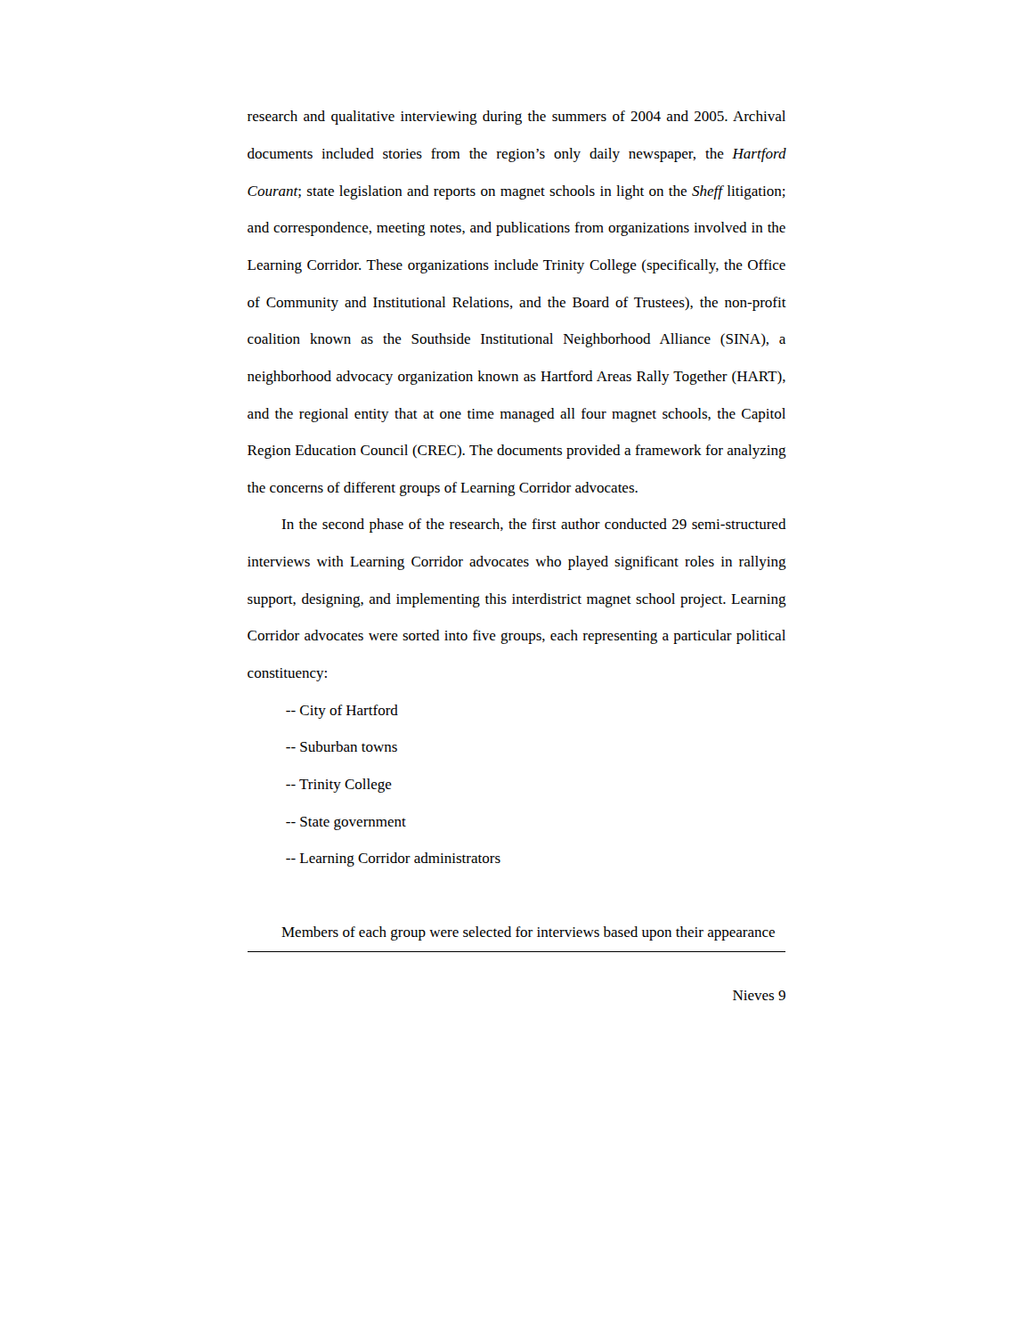research and qualitative interviewing during the summers of 2004 and 2005. Archival documents included stories from the region’s only daily newspaper, the Hartford Courant; state legislation and reports on magnet schools in light on the Sheff litigation; and correspondence, meeting notes, and publications from organizations involved in the Learning Corridor. These organizations include Trinity College (specifically, the Office of Community and Institutional Relations, and the Board of Trustees), the non-profit coalition known as the Southside Institutional Neighborhood Alliance (SINA), a neighborhood advocacy organization known as Hartford Areas Rally Together (HART), and the regional entity that at one time managed all four magnet schools, the Capitol Region Education Council (CREC). The documents provided a framework for analyzing the concerns of different groups of Learning Corridor advocates.
In the second phase of the research, the first author conducted 29 semi-structured interviews with Learning Corridor advocates who played significant roles in rallying support, designing, and implementing this interdistrict magnet school project. Learning Corridor advocates were sorted into five groups, each representing a particular political constituency:
-- City of Hartford
-- Suburban towns
-- Trinity College
-- State government
-- Learning Corridor administrators
Members of each group were selected for interviews based upon their appearance
Nieves 9